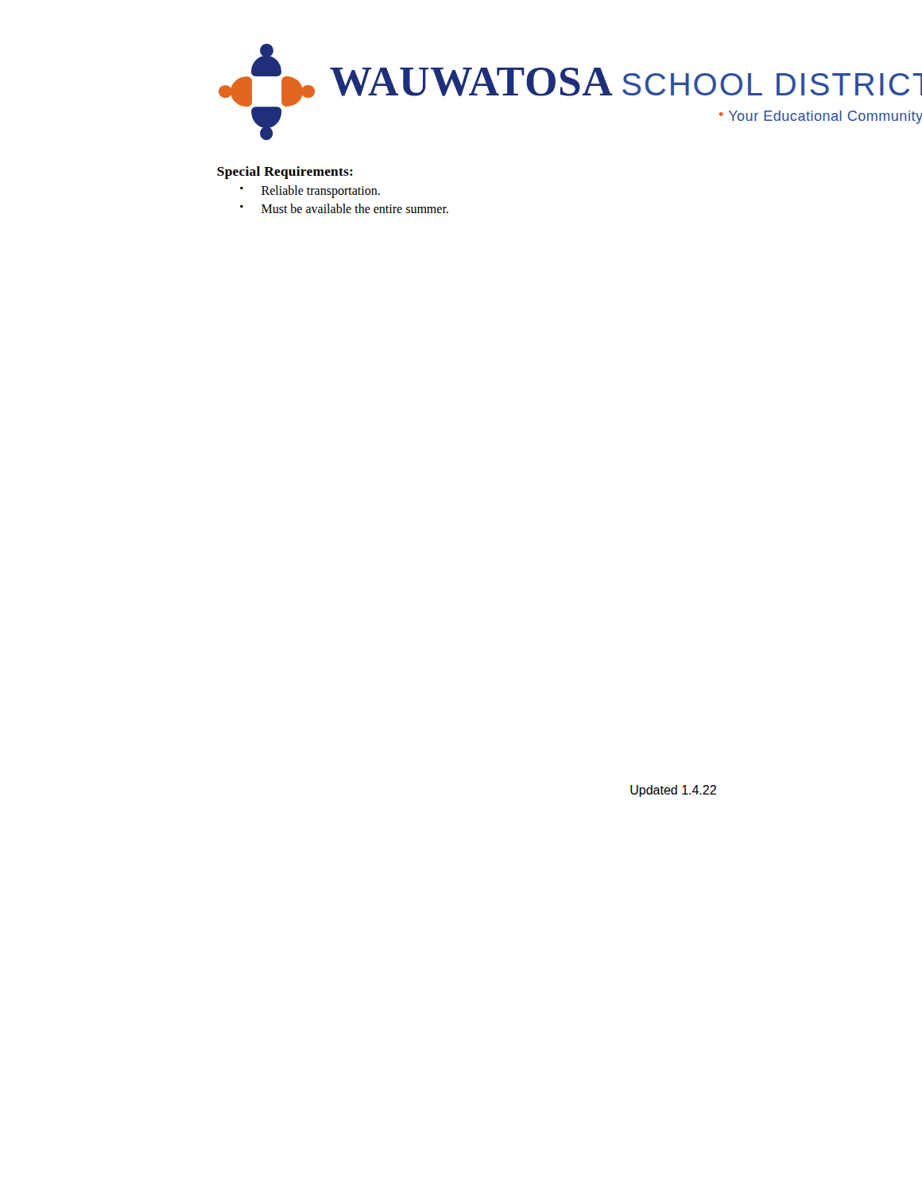WAUWATOSA SCHOOL DISTRICT
• Your Educational Community •
Special Requirements:
Reliable transportation.
Must be available the entire summer.
Updated 1.4.22